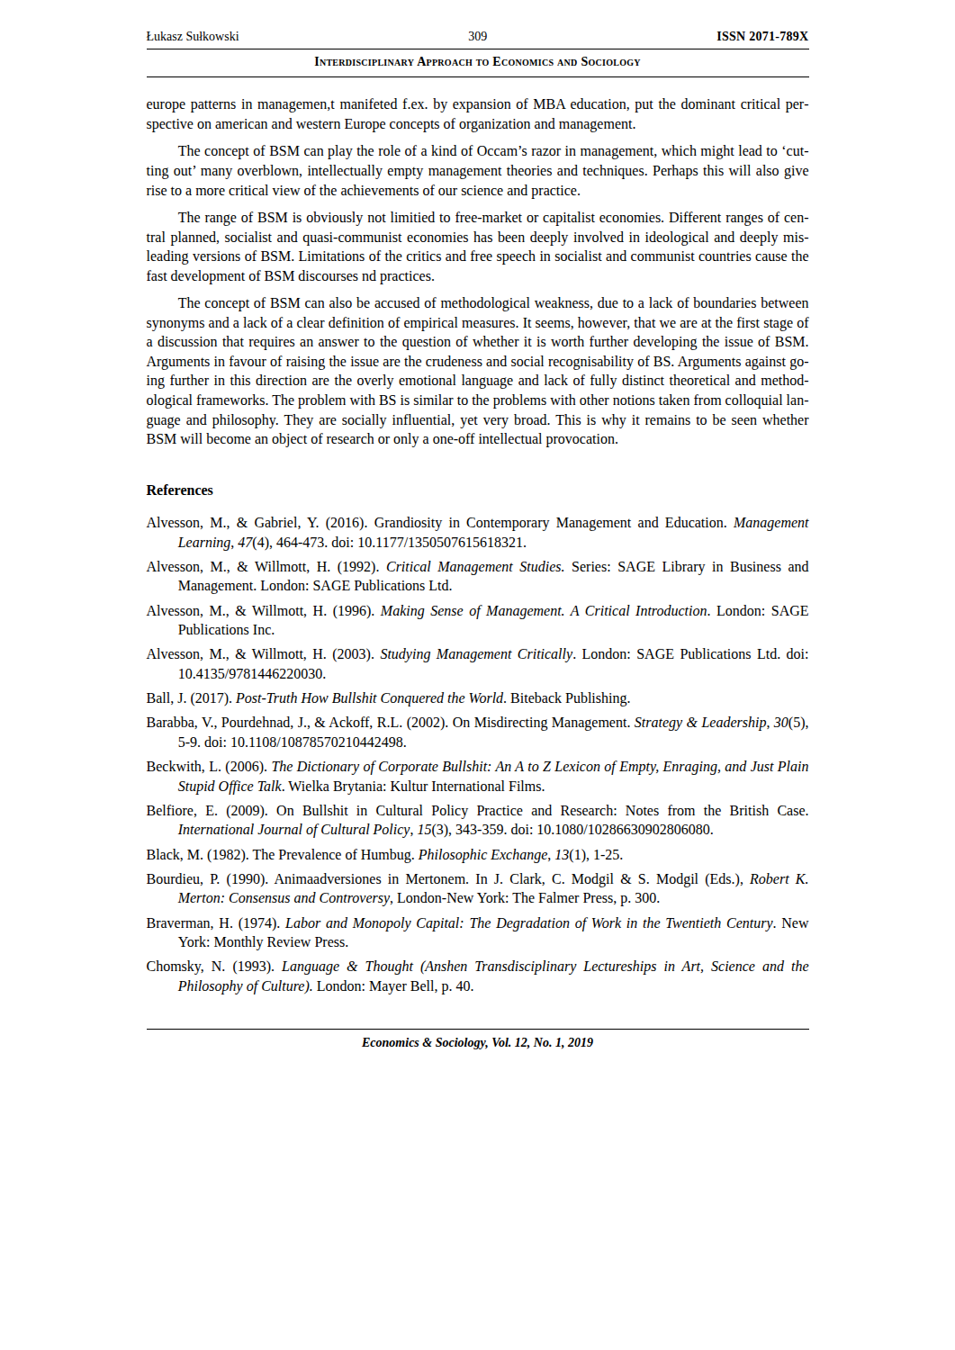Łukasz Sułkowski 309 ISSN 2071-789X
Interdisciplinary Approach to Economics and Sociology
europe patterns in managemen,t manifeted f.ex. by expansion of MBA education, put the dominant critical perspective on american and western Europe concepts of organization and management.
The concept of BSM can play the role of a kind of Occam’s razor in management, which might lead to ‘cutting out’ many overblown, intellectually empty management theories and techniques. Perhaps this will also give rise to a more critical view of the achievements of our science and practice.
The range of BSM is obviously not limitied to free-market or capitalist economies. Different ranges of central planned, socialist and quasi-communist economies has been deeply involved in ideological and deeply misleading versions of BSM. Limitations of the critics and free speech in socialist and communist countries cause the fast development of BSM discourses nd practices.
The concept of BSM can also be accused of methodological weakness, due to a lack of boundaries between synonyms and a lack of a clear definition of empirical measures. It seems, however, that we are at the first stage of a discussion that requires an answer to the question of whether it is worth further developing the issue of BSM. Arguments in favour of raising the issue are the crudeness and social recognisability of BS. Arguments against going further in this direction are the overly emotional language and lack of fully distinct theoretical and methodological frameworks. The problem with BS is similar to the problems with other notions taken from colloquial language and philosophy. They are socially influential, yet very broad. This is why it remains to be seen whether BSM will become an object of research or only a one-off intellectual provocation.
References
Alvesson, M., & Gabriel, Y. (2016). Grandiosity in Contemporary Management and Education. Management Learning, 47(4), 464-473. doi: 10.1177/1350507615618321.
Alvesson, M., & Willmott, H. (1992). Critical Management Studies. Series: SAGE Library in Business and Management. London: SAGE Publications Ltd.
Alvesson, M., & Willmott, H. (1996). Making Sense of Management. A Critical Introduction. London: SAGE Publications Inc.
Alvesson, M., & Willmott, H. (2003). Studying Management Critically. London: SAGE Publications Ltd. doi: 10.4135/9781446220030.
Ball, J. (2017). Post-Truth How Bullshit Conquered the World. Biteback Publishing.
Barabba, V., Pourdehnad, J., & Ackoff, R.L. (2002). On Misdirecting Management. Strategy & Leadership, 30(5), 5-9. doi: 10.1108/10878570210442498.
Beckwith, L. (2006). The Dictionary of Corporate Bullshit: An A to Z Lexicon of Empty, Enraging, and Just Plain Stupid Office Talk. Wielka Brytania: Kultur International Films.
Belfiore, E. (2009). On Bullshit in Cultural Policy Practice and Research: Notes from the British Case. International Journal of Cultural Policy, 15(3), 343-359. doi: 10.1080/10286630902806080.
Black, M. (1982). The Prevalence of Humbug. Philosophic Exchange, 13(1), 1-25.
Bourdieu, P. (1990). Animaadversiones in Mertonem. In J. Clark, C. Modgil & S. Modgil (Eds.), Robert K. Merton: Consensus and Controversy, London-New York: The Falmer Press, p. 300.
Braverman, H. (1974). Labor and Monopoly Capital: The Degradation of Work in the Twentieth Century. New York: Monthly Review Press.
Chomsky, N. (1993). Language & Thought (Anshen Transdisciplinary Lectureships in Art, Science and the Philosophy of Culture). London: Mayer Bell, p. 40.
Economics & Sociology, Vol. 12, No. 1, 2019